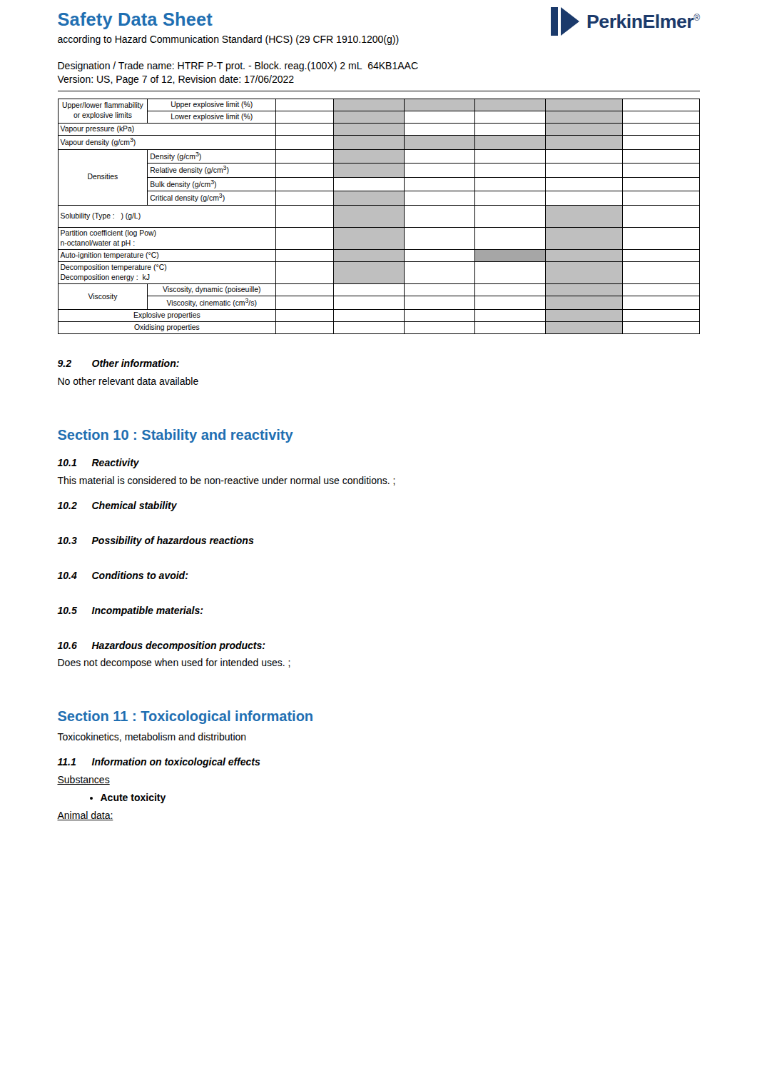Perkin Elmer®
Safety Data Sheet
according to Hazard Communication Standard (HCS) (29 CFR 1910.1200(g))
Designation / Trade name: HTRF P-T prot. - Block. reag.(100X) 2 mL 64KB1AAC
Version: US, Page 7 of 12, Revision date: 17/06/2022
| Upper/lower flammability or explosive limits | Upper explosive limit (%) | | | | | | |
| Lower explosive limit (%) | | | | | | |
| Vapour pressure (kPa) | | | | | | |
| Vapour density (g/cm 3 ) | | | | | | |
| Densities | Density (g/cm 3 ) | | | | | | |
| Relative density (g/cm 3 ) | | | | | | |
| Bulk density (g/cm 3 ) | | | | | | |
| Critical density (g/cm 3 ) | | | | | | |
| Solubility (Type : ) (g/L) | | | | | | |
| Partition coefficient (log Pow) n-octanol/water at pH : | | | | | | |
| Auto-ignition temperature (°C) | | | | | | |
| Decomposition temperature (°C) Decomposition energy : kJ | | | | | | |
| Viscosity | Viscosity, dynamic (poiseuille) | | | | | | |
| Viscosity, cinematic (cm 3 /s) | | | | | | |
| Explosive properties | | | | | | |
| Oxidising properties | | | | | | |
9.2 Other information:
No other relevant data available
Section 10 : Stability and reactivity
10.1 Reactivity
This material is considered to be non-reactive under normal use conditions. ;
10.2 Chemical stability
10.3 Possibility of hazardous reactions
10.4 Conditions to avoid:
10.5 Incompatible materials:
10.6 Hazardous decomposition products:
Does not decompose when used for intended uses. ;
Section 11 : Toxicological information
Toxicokinetics, metabolism and distribution
11.1 Information on toxicological effects
Substances
Acute toxicity
Animal data: